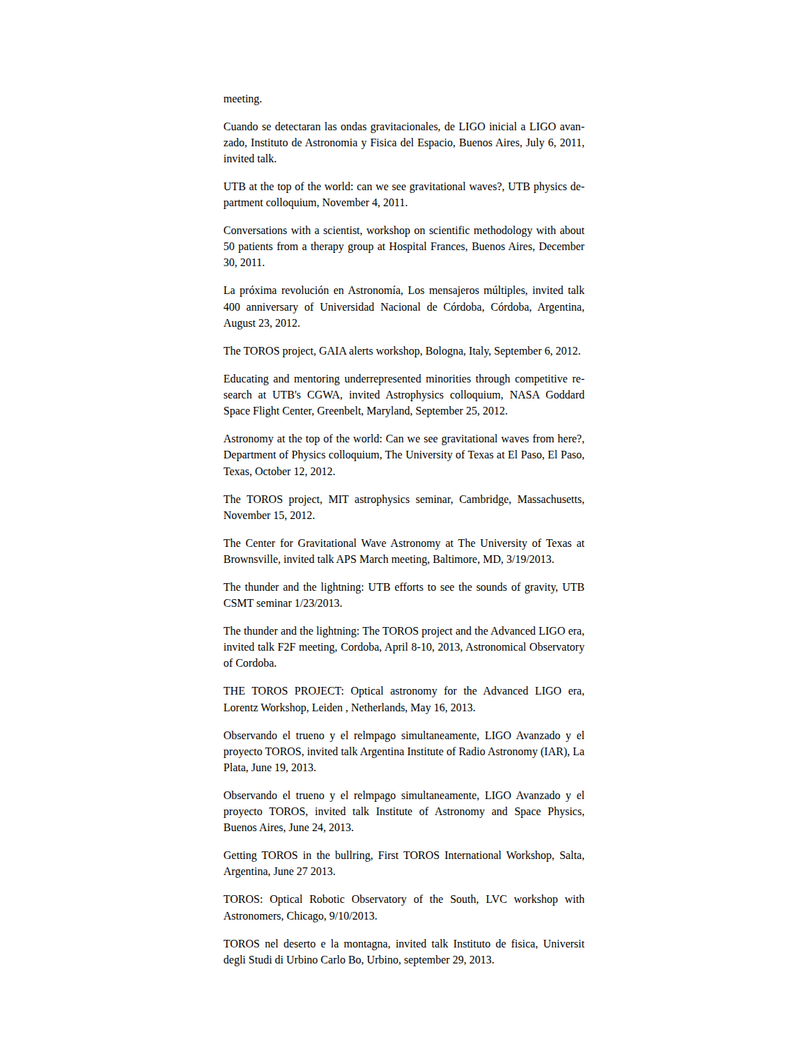meeting.
Cuando se detectaran las ondas gravitacionales, de LIGO inicial a LIGO avanzado, Instituto de Astronomia y Fisica del Espacio, Buenos Aires, July 6, 2011, invited talk.
UTB at the top of the world: can we see gravitational waves?, UTB physics department colloquium, November 4, 2011.
Conversations with a scientist, workshop on scientific methodology with about 50 patients from a therapy group at Hospital Frances, Buenos Aires, December 30, 2011.
La próxima revolución en Astronomía, Los mensajeros múltiples, invited talk 400 anniversary of Universidad Nacional de Córdoba, Córdoba, Argentina, August 23, 2012.
The TOROS project, GAIA alerts workshop, Bologna, Italy, September 6, 2012.
Educating and mentoring underrepresented minorities through competitive research at UTB's CGWA, invited Astrophysics colloquium, NASA Goddard Space Flight Center, Greenbelt, Maryland, September 25, 2012.
Astronomy at the top of the world: Can we see gravitational waves from here?, Department of Physics colloquium, The University of Texas at El Paso, El Paso, Texas, October 12, 2012.
The TOROS project, MIT astrophysics seminar, Cambridge, Massachusetts, November 15, 2012.
The Center for Gravitational Wave Astronomy at The University of Texas at Brownsville, invited talk APS March meeting, Baltimore, MD, 3/19/2013.
The thunder and the lightning: UTB efforts to see the sounds of gravity, UTB CSMT seminar 1/23/2013.
The thunder and the lightning: The TOROS project and the Advanced LIGO era, invited talk F2F meeting, Cordoba, April 8-10, 2013, Astronomical Observatory of Cordoba.
THE TOROS PROJECT: Optical astronomy for the Advanced LIGO era, Lorentz Workshop, Leiden , Netherlands, May 16, 2013.
Observando el trueno y el relmpago simultaneamente, LIGO Avanzado y el proyecto TOROS, invited talk Argentina Institute of Radio Astronomy (IAR), La Plata, June 19, 2013.
Observando el trueno y el relmpago simultaneamente, LIGO Avanzado y el proyecto TOROS, invited talk Institute of Astronomy and Space Physics, Buenos Aires, June 24, 2013.
Getting TOROS in the bullring, First TOROS International Workshop, Salta, Argentina, June 27 2013.
TOROS: Optical Robotic Observatory of the South, LVC workshop with Astronomers, Chicago, 9/10/2013.
TOROS nel deserto e la montagna, invited talk Instituto de fisica, Universit degli Studi di Urbino Carlo Bo, Urbino, september 29, 2013.